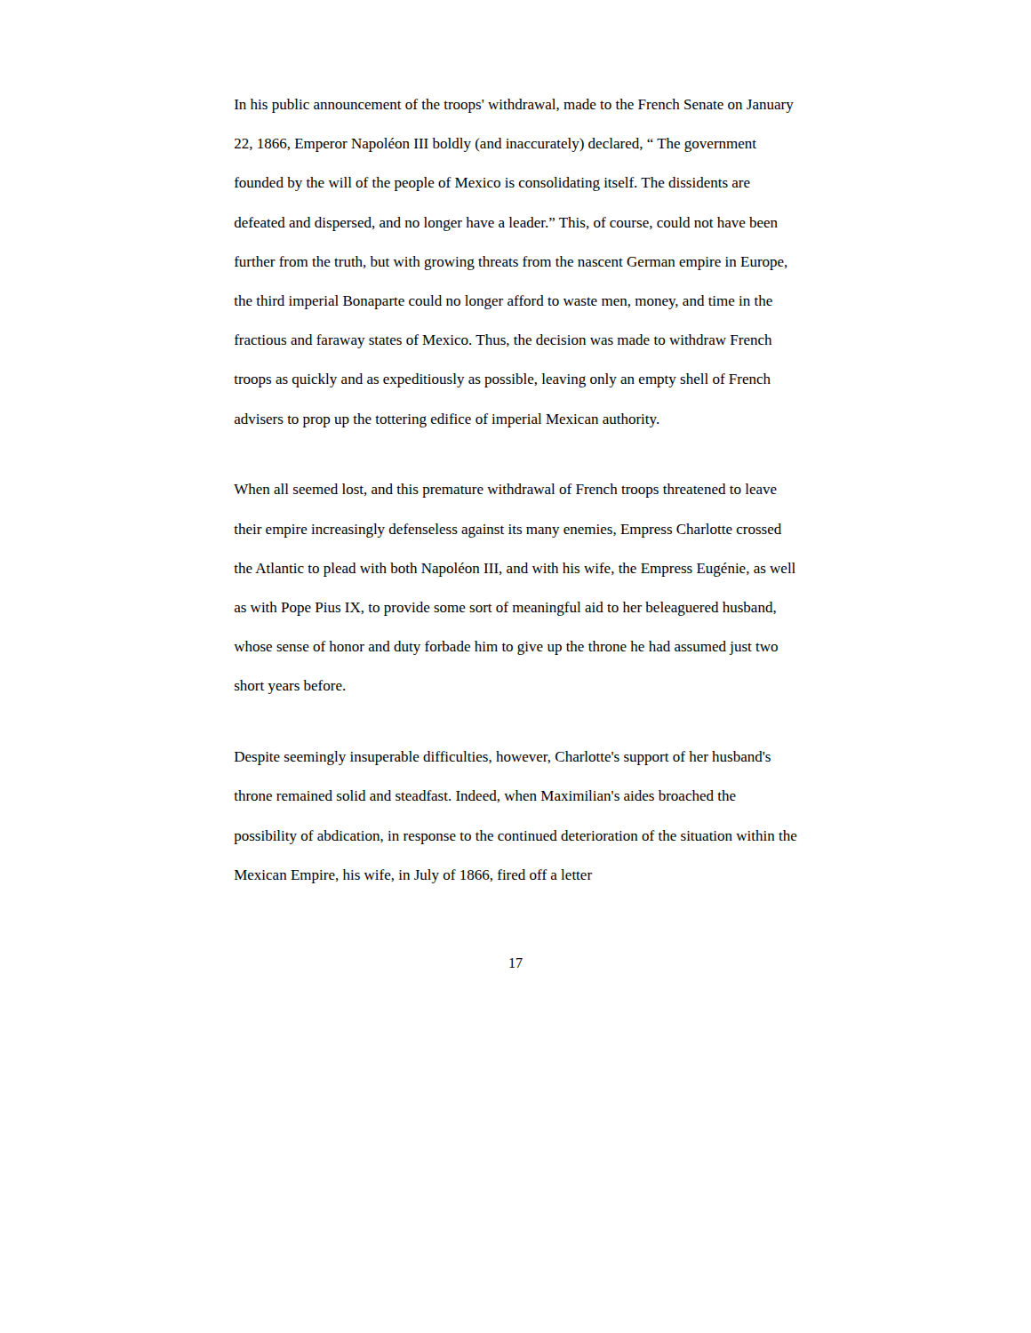In his public announcement of the troops' withdrawal, made to the French Senate on January 22, 1866, Emperor Napoléon III boldly (and inaccurately) declared, “ The government founded by the will of the people of Mexico is consolidating itself. The dissidents are defeated and dispersed, and no longer have a leader.” This, of course, could not have been further from the truth, but with growing threats from the nascent German empire in Europe, the third imperial Bonaparte could no longer afford to waste men, money, and time in the fractious and faraway states of Mexico. Thus, the decision was made to withdraw French troops as quickly and as expeditiously as possible, leaving only an empty shell of French advisers to prop up the tottering edifice of imperial Mexican authority.
When all seemed lost, and this premature withdrawal of French troops threatened to leave their empire increasingly defenseless against its many enemies, Empress Charlotte crossed the Atlantic to plead with both Napoléon III, and with his wife, the Empress Eugénie, as well as with Pope Pius IX, to provide some sort of meaningful aid to her beleaguered husband, whose sense of honor and duty forbade him to give up the throne he had assumed just two short years before.
Despite seemingly insuperable difficulties, however, Charlotte's support of her husband's throne remained solid and steadfast. Indeed, when Maximilian's aides broached the possibility of abdication, in response to the continued deterioration of the situation within the Mexican Empire, his wife, in July of 1866, fired off a letter
17